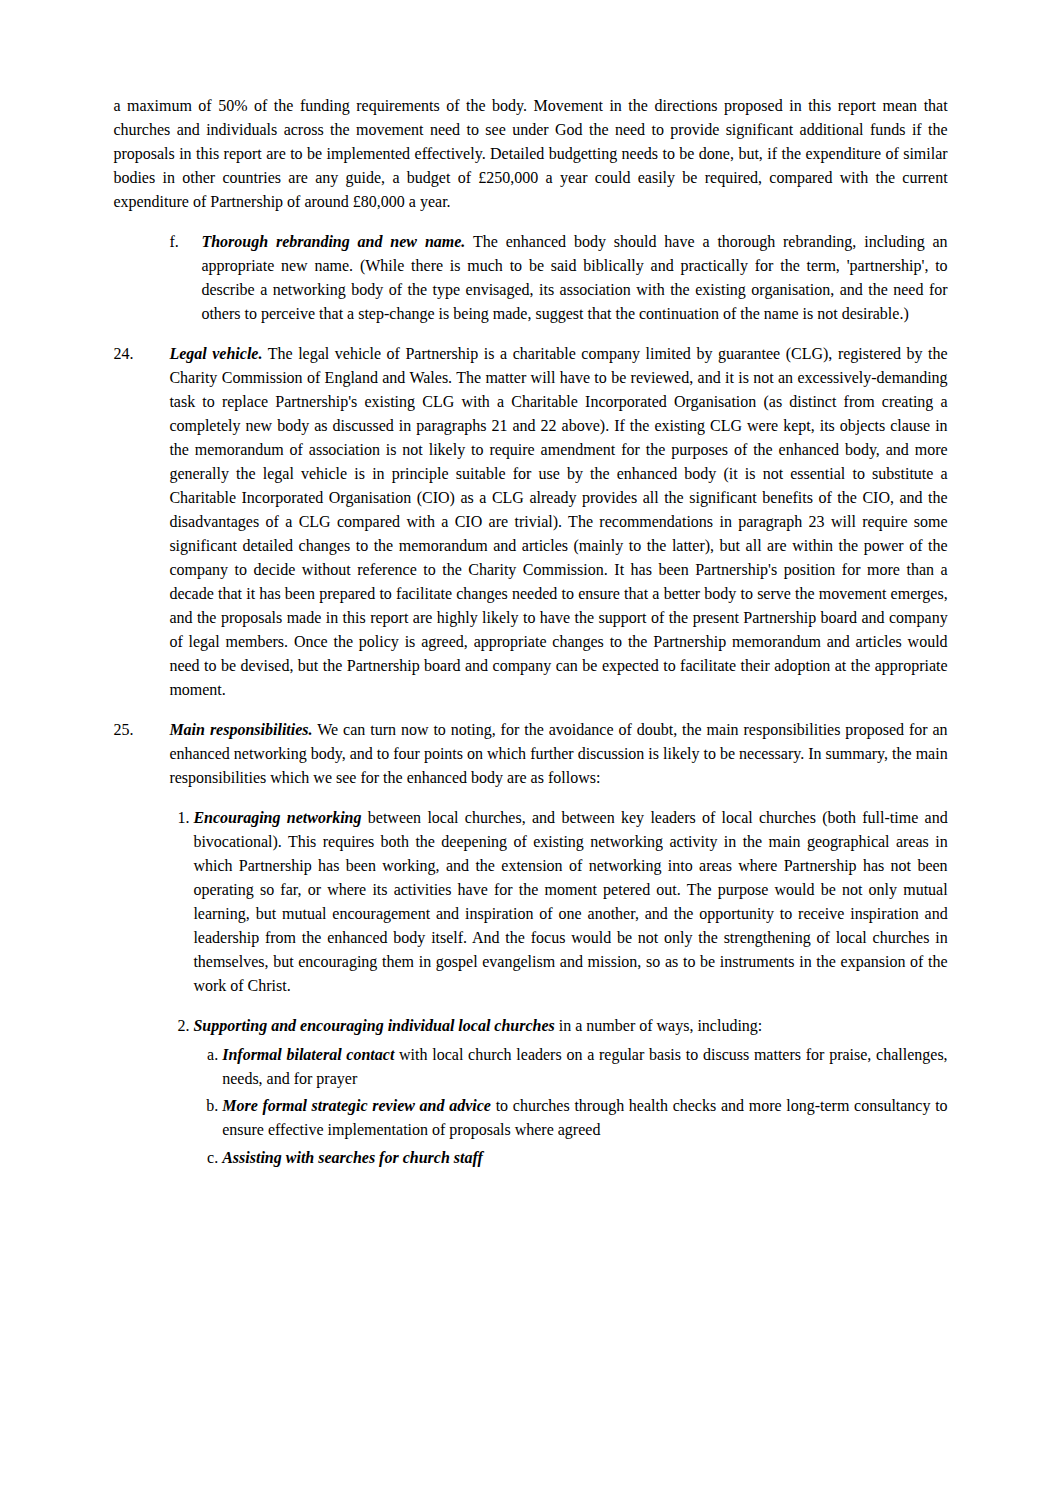a maximum of 50% of the funding requirements of the body. Movement in the directions proposed in this report mean that churches and individuals across the movement need to see under God the need to provide significant additional funds if the proposals in this report are to be implemented effectively. Detailed budgetting needs to be done, but, if the expenditure of similar bodies in other countries are any guide, a budget of £250,000 a year could easily be required, compared with the current expenditure of Partnership of around £80,000 a year.
f.
Thorough rebranding and new name. The enhanced body should have a thorough rebranding, including an appropriate new name. (While there is much to be said biblically and practically for the term, 'partnership', to describe a networking body of the type envisaged, its association with the existing organisation, and the need for others to perceive that a step-change is being made, suggest that the continuation of the name is not desirable.)
24.
Legal vehicle. The legal vehicle of Partnership is a charitable company limited by guarantee (CLG), registered by the Charity Commission of England and Wales. The matter will have to be reviewed, and it is not an excessively-demanding task to replace Partnership's existing CLG with a Charitable Incorporated Organisation (as distinct from creating a completely new body as discussed in paragraphs 21 and 22 above). If the existing CLG were kept, its objects clause in the memorandum of association is not likely to require amendment for the purposes of the enhanced body, and more generally the legal vehicle is in principle suitable for use by the enhanced body (it is not essential to substitute a Charitable Incorporated Organisation (CIO) as a CLG already provides all the significant benefits of the CIO, and the disadvantages of a CLG compared with a CIO are trivial). The recommendations in paragraph 23 will require some significant detailed changes to the memorandum and articles (mainly to the latter), but all are within the power of the company to decide without reference to the Charity Commission. It has been Partnership's position for more than a decade that it has been prepared to facilitate changes needed to ensure that a better body to serve the movement emerges, and the proposals made in this report are highly likely to have the support of the present Partnership board and company of legal members. Once the policy is agreed, appropriate changes to the Partnership memorandum and articles would need to be devised, but the Partnership board and company can be expected to facilitate their adoption at the appropriate moment.
25.
Main responsibilities. We can turn now to noting, for the avoidance of doubt, the main responsibilities proposed for an enhanced networking body, and to four points on which further discussion is likely to be necessary. In summary, the main responsibilities which we see for the enhanced body are as follows:
Encouraging networking between local churches, and between key leaders of local churches (both full-time and bivocational). This requires both the deepening of existing networking activity in the main geographical areas in which Partnership has been working, and the extension of networking into areas where Partnership has not been operating so far, or where its activities have for the moment petered out. The purpose would be not only mutual learning, but mutual encouragement and inspiration of one another, and the opportunity to receive inspiration and leadership from the enhanced body itself. And the focus would be not only the strengthening of local churches in themselves, but encouraging them in gospel evangelism and mission, so as to be instruments in the expansion of the work of Christ.
Supporting and encouraging individual local churches in a number of ways, including:
Informal bilateral contact with local church leaders on a regular basis to discuss matters for praise, challenges, needs, and for prayer
More formal strategic review and advice to churches through health checks and more long-term consultancy to ensure effective implementation of proposals where agreed
Assisting with searches for church staff